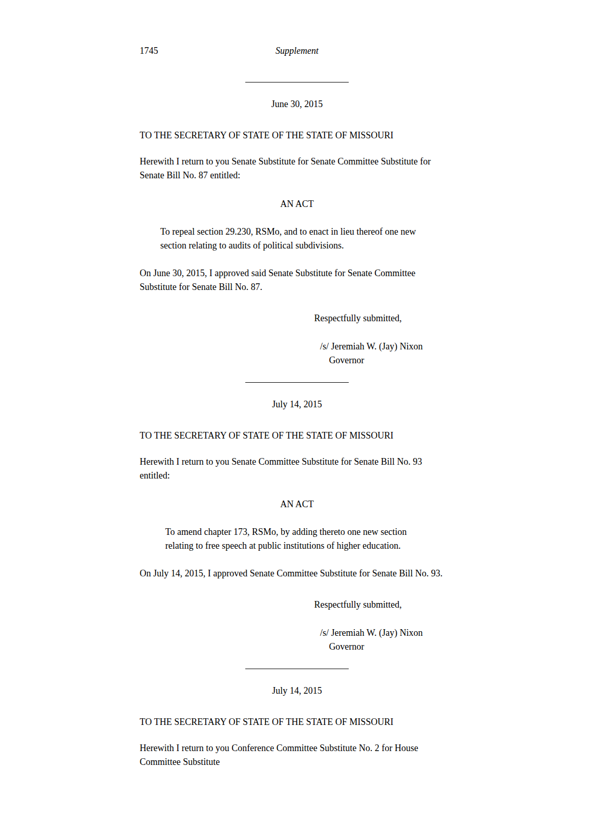1745
Supplement
June 30, 2015
TO THE SECRETARY OF STATE OF THE STATE OF MISSOURI
Herewith I return to you Senate Substitute for Senate Committee Substitute for Senate Bill No. 87 entitled:
AN ACT
To repeal section 29.230, RSMo, and to enact in lieu thereof one new section relating to audits of political subdivisions.
On June 30, 2015, I approved said Senate Substitute for Senate Committee Substitute for Senate Bill No. 87.
Respectfully submitted,
/s/ Jeremiah W. (Jay) Nixon Governor
July 14, 2015
TO THE SECRETARY OF STATE OF THE STATE OF MISSOURI
Herewith I return to you Senate Committee Substitute for Senate Bill No. 93 entitled:
AN ACT
To amend chapter 173, RSMo, by adding thereto one new section relating to free speech at public institutions of higher education.
On July 14, 2015, I approved Senate Committee Substitute for Senate Bill No. 93.
Respectfully submitted,
/s/ Jeremiah W. (Jay) Nixon Governor
July 14, 2015
TO THE SECRETARY OF STATE OF THE STATE OF MISSOURI
Herewith I return to you Conference Committee Substitute No. 2 for House Committee Substitute